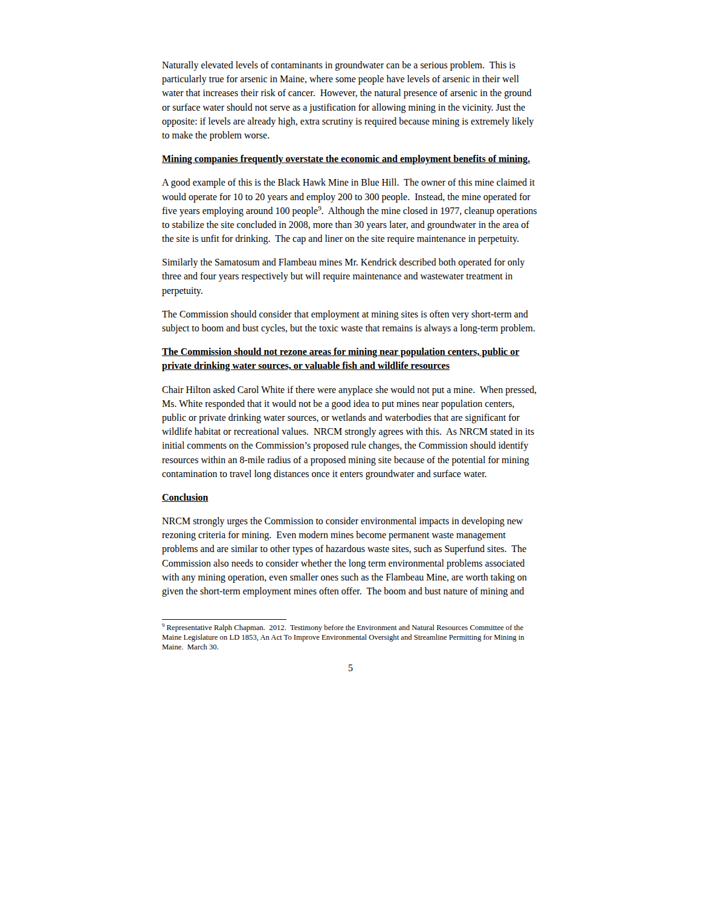Naturally elevated levels of contaminants in groundwater can be a serious problem. This is particularly true for arsenic in Maine, where some people have levels of arsenic in their well water that increases their risk of cancer. However, the natural presence of arsenic in the ground or surface water should not serve as a justification for allowing mining in the vicinity. Just the opposite: if levels are already high, extra scrutiny is required because mining is extremely likely to make the problem worse.
Mining companies frequently overstate the economic and employment benefits of mining.
A good example of this is the Black Hawk Mine in Blue Hill. The owner of this mine claimed it would operate for 10 to 20 years and employ 200 to 300 people. Instead, the mine operated for five years employing around 100 people9. Although the mine closed in 1977, cleanup operations to stabilize the site concluded in 2008, more than 30 years later, and groundwater in the area of the site is unfit for drinking. The cap and liner on the site require maintenance in perpetuity.
Similarly the Samatosum and Flambeau mines Mr. Kendrick described both operated for only three and four years respectively but will require maintenance and wastewater treatment in perpetuity.
The Commission should consider that employment at mining sites is often very short-term and subject to boom and bust cycles, but the toxic waste that remains is always a long-term problem.
The Commission should not rezone areas for mining near population centers, public or private drinking water sources, or valuable fish and wildlife resources
Chair Hilton asked Carol White if there were anyplace she would not put a mine. When pressed, Ms. White responded that it would not be a good idea to put mines near population centers, public or private drinking water sources, or wetlands and waterbodies that are significant for wildlife habitat or recreational values. NRCM strongly agrees with this. As NRCM stated in its initial comments on the Commission’s proposed rule changes, the Commission should identify resources within an 8-mile radius of a proposed mining site because of the potential for mining contamination to travel long distances once it enters groundwater and surface water.
Conclusion
NRCM strongly urges the Commission to consider environmental impacts in developing new rezoning criteria for mining. Even modern mines become permanent waste management problems and are similar to other types of hazardous waste sites, such as Superfund sites. The Commission also needs to consider whether the long term environmental problems associated with any mining operation, even smaller ones such as the Flambeau Mine, are worth taking on given the short-term employment mines often offer. The boom and bust nature of mining and
9 Representative Ralph Chapman. 2012. Testimony before the Environment and Natural Resources Committee of the Maine Legislature on LD 1853, An Act To Improve Environmental Oversight and Streamline Permitting for Mining in Maine. March 30.
5